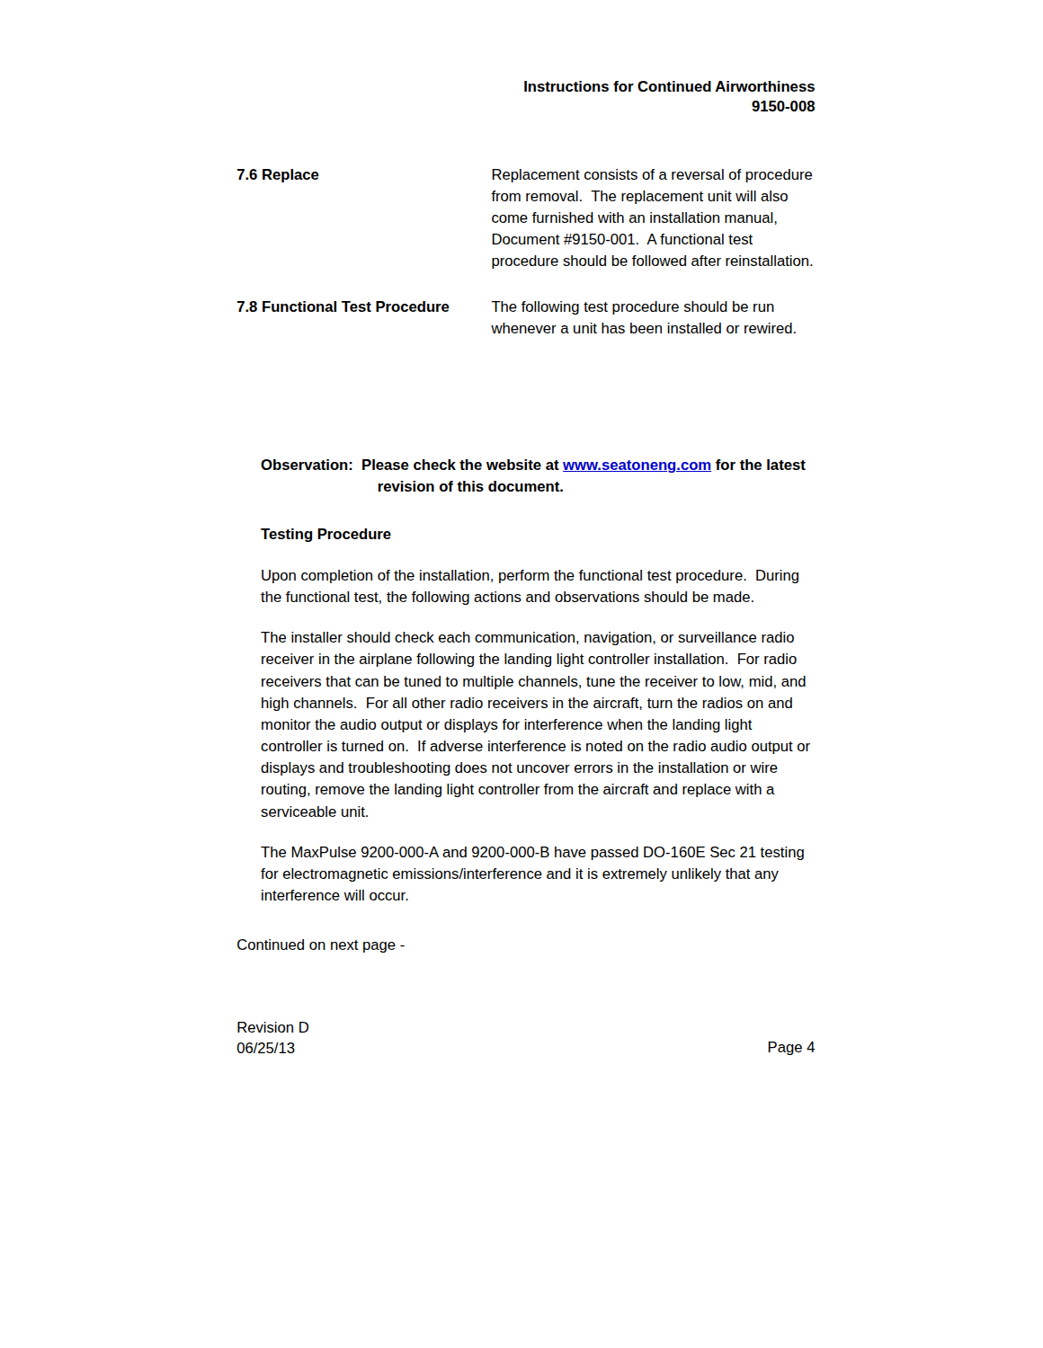Instructions for Continued Airworthiness
9150-008
7.6 Replace
Replacement consists of a reversal of procedure from removal. The replacement unit will also come furnished with an installation manual, Document #9150-001. A functional test procedure should be followed after reinstallation.
7.8 Functional Test Procedure
The following test procedure should be run whenever a unit has been installed or rewired.
Observation: Please check the website at www.seatoneng.com for the latest revision of this document.
Testing Procedure
Upon completion of the installation, perform the functional test procedure. During the functional test, the following actions and observations should be made.
The installer should check each communication, navigation, or surveillance radio receiver in the airplane following the landing light controller installation. For radio receivers that can be tuned to multiple channels, tune the receiver to low, mid, and high channels. For all other radio receivers in the aircraft, turn the radios on and monitor the audio output or displays for interference when the landing light controller is turned on. If adverse interference is noted on the radio audio output or displays and troubleshooting does not uncover errors in the installation or wire routing, remove the landing light controller from the aircraft and replace with a serviceable unit.
The MaxPulse 9200-000-A and 9200-000-B have passed DO-160E Sec 21 testing for electromagnetic emissions/interference and it is extremely unlikely that any interference will occur.
Continued on next page -
Revision D
06/25/13
Page 4